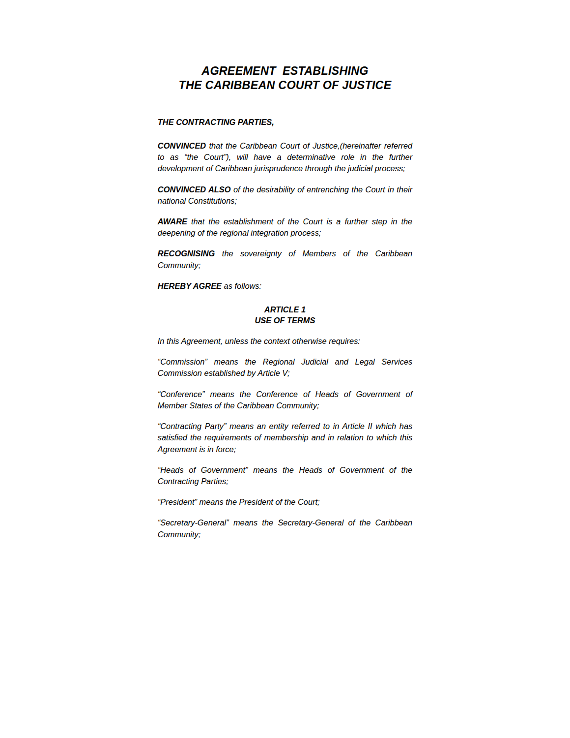AGREEMENT ESTABLISHING
THE CARIBBEAN COURT OF JUSTICE
THE CONTRACTING PARTIES,
CONVINCED that the Caribbean Court of Justice,(hereinafter referred to as “the Court”), will have a determinative role in the further development of Caribbean jurisprudence through the judicial process;
CONVINCED ALSO of the desirability of entrenching the Court in their national Constitutions;
AWARE that the establishment of the Court is a further step in the deepening of the regional integration process;
RECOGNISING the sovereignty of Members of the Caribbean Community;
HEREBY AGREE as follows:
ARTICLE 1
USE OF TERMS
In this Agreement, unless the context otherwise requires:
“Commission” means the Regional Judicial and Legal Services Commission established by Article V;
“Conference” means the Conference of Heads of Government of Member States of the Caribbean Community;
“Contracting Party” means an entity referred to in Article II which has satisfied the requirements of membership and in relation to which this Agreement is in force;
“Heads of Government” means the Heads of Government of the Contracting Parties;
“President” means the President of the Court;
“Secretary-General” means the Secretary-General of the Caribbean Community;